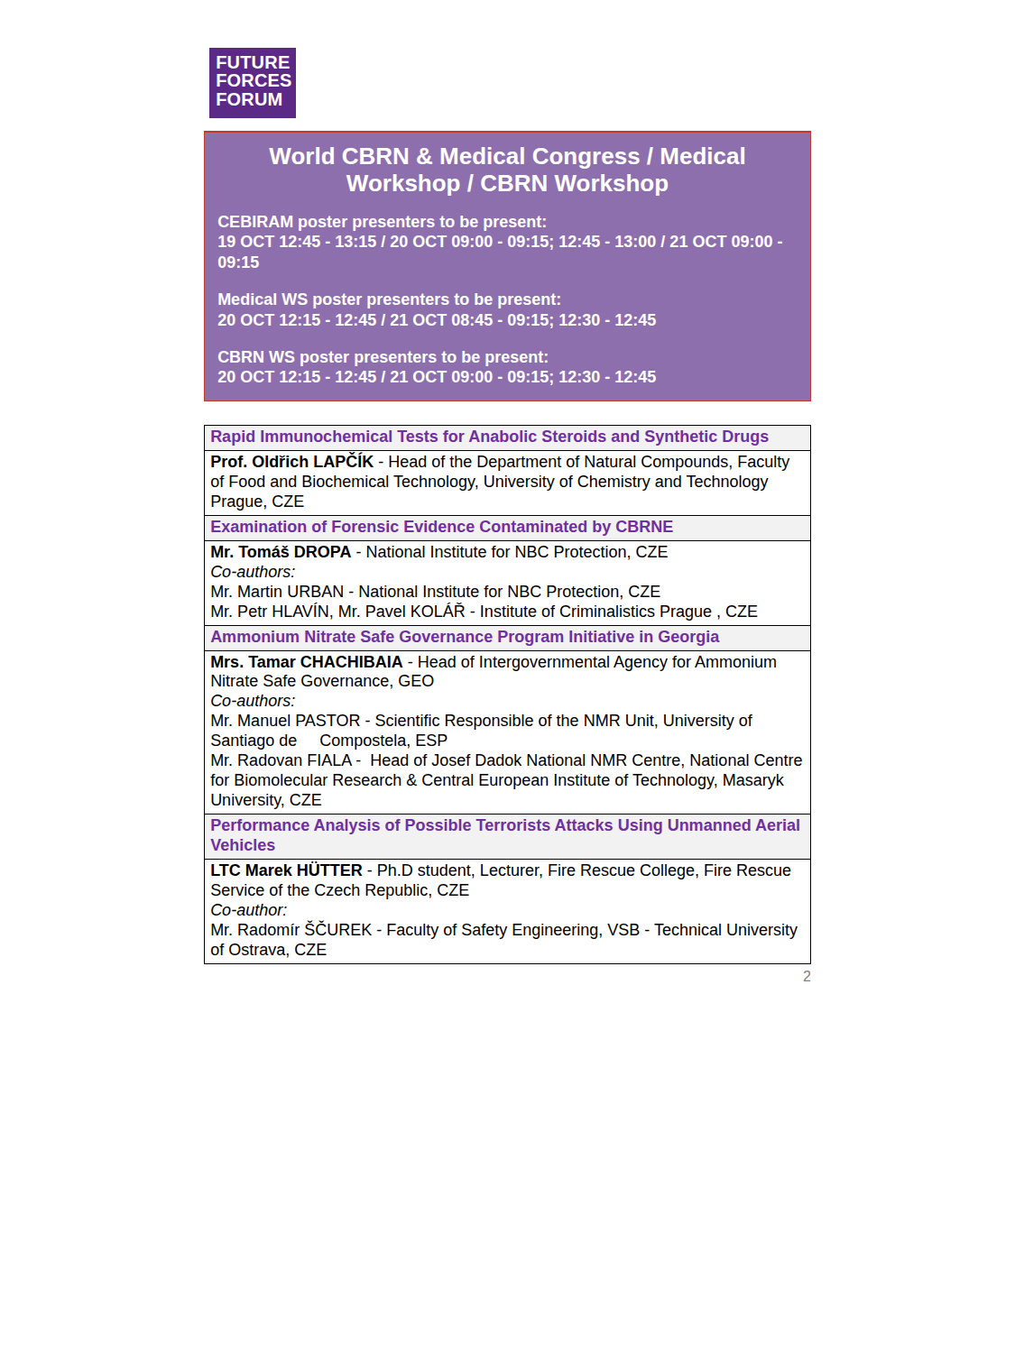Future Forces Forum
World CBRN & Medical Congress / Medical Workshop / CBRN Workshop
CEBIRAM poster presenters to be present:
19 OCT 12:45 - 13:15 / 20 OCT 09:00 - 09:15; 12:45 - 13:00 / 21 OCT 09:00 - 09:15
Medical WS poster presenters to be present:
20 OCT 12:15 - 12:45 / 21 OCT 08:45 - 09:15; 12:30 - 12:45
CBRN WS poster presenters to be present:
20 OCT 12:15 - 12:45 / 21 OCT 09:00 - 09:15; 12:30 - 12:45
| Rapid Immunochemical Tests for Anabolic Steroids and Synthetic Drugs |
| Prof. Oldřich LAPČÍK - Head of the Department of Natural Compounds, Faculty of Food and Biochemical Technology, University of Chemistry and Technology Prague, CZE |
| Examination of Forensic Evidence Contaminated by CBRNE |
| Mr. Tomáš DROPA - National Institute for NBC Protection, CZE Co-authors: Mr. Martin URBAN - National Institute for NBC Protection, CZE Mr. Petr HLAVÍN, Mr. Pavel KOLÁŘ - Institute of Criminalistics Prague , CZE |
| Ammonium Nitrate Safe Governance Program Initiative in Georgia |
| Mrs. Tamar CHACHIBAIA - Head of Intergovernmental Agency for Ammonium Nitrate Safe Governance, GEO Co-authors: Mr. Manuel PASTOR - Scientific Responsible of the NMR Unit, University of Santiago de Compostela, ESP Mr. Radovan FIALA - Head of Josef Dadok National NMR Centre, National Centre for Biomolecular Research & Central European Institute of Technology, Masaryk University, CZE |
| Performance Analysis of Possible Terrorists Attacks Using Unmanned Aerial Vehicles |
| LTC Marek HÜTTER - Ph.D student, Lecturer, Fire Rescue College, Fire Rescue Service of the Czech Republic, CZE Co-author: Mr. Radomír ŠČUREK - Faculty of Safety Engineering, VSB - Technical University of Ostrava, CZE |
2